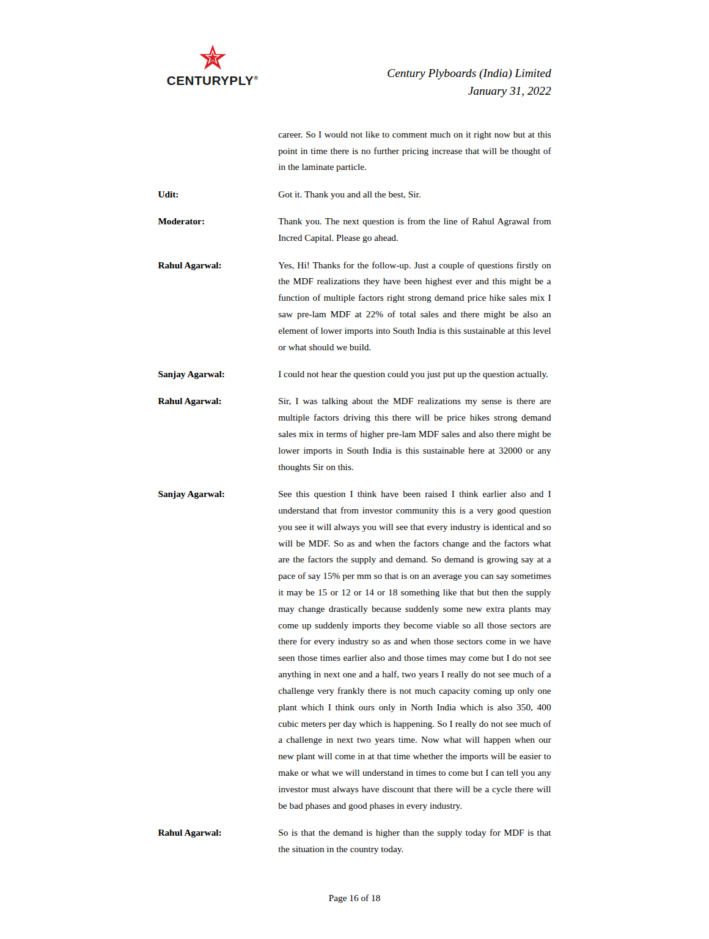CENTURYPLY®
Century Plyboards (India) Limited
January 31, 2022
career. So I would not like to comment much on it right now but at this point in time there is no further pricing increase that will be thought of in the laminate particle.
Udit:
Got it. Thank you and all the best, Sir.
Moderator:
Thank you. The next question is from the line of Rahul Agrawal from Incred Capital. Please go ahead.
Rahul Agarwal:
Yes, Hi! Thanks for the follow-up. Just a couple of questions firstly on the MDF realizations they have been highest ever and this might be a function of multiple factors right strong demand price hike sales mix I saw pre-lam MDF at 22% of total sales and there might be also an element of lower imports into South India is this sustainable at this level or what should we build.
Sanjay Agarwal:
I could not hear the question could you just put up the question actually.
Rahul Agarwal:
Sir, I was talking about the MDF realizations my sense is there are multiple factors driving this there will be price hikes strong demand sales mix in terms of higher pre-lam MDF sales and also there might be lower imports in South India is this sustainable here at 32000 or any thoughts Sir on this.
Sanjay Agarwal:
See this question I think have been raised I think earlier also and I understand that from investor community this is a very good question you see it will always you will see that every industry is identical and so will be MDF. So as and when the factors change and the factors what are the factors the supply and demand. So demand is growing say at a pace of say 15% per mm so that is on an average you can say sometimes it may be 15 or 12 or 14 or 18 something like that but then the supply may change drastically because suddenly some new extra plants may come up suddenly imports they become viable so all those sectors are there for every industry so as and when those sectors come in we have seen those times earlier also and those times may come but I do not see anything in next one and a half, two years I really do not see much of a challenge very frankly there is not much capacity coming up only one plant which I think ours only in North India which is also 350, 400 cubic meters per day which is happening. So I really do not see much of a challenge in next two years time. Now what will happen when our new plant will come in at that time whether the imports will be easier to make or what we will understand in times to come but I can tell you any investor must always have discount that there will be a cycle there will be bad phases and good phases in every industry.
Rahul Agarwal:
So is that the demand is higher than the supply today for MDF is that the situation in the country today.
Page 16 of 18